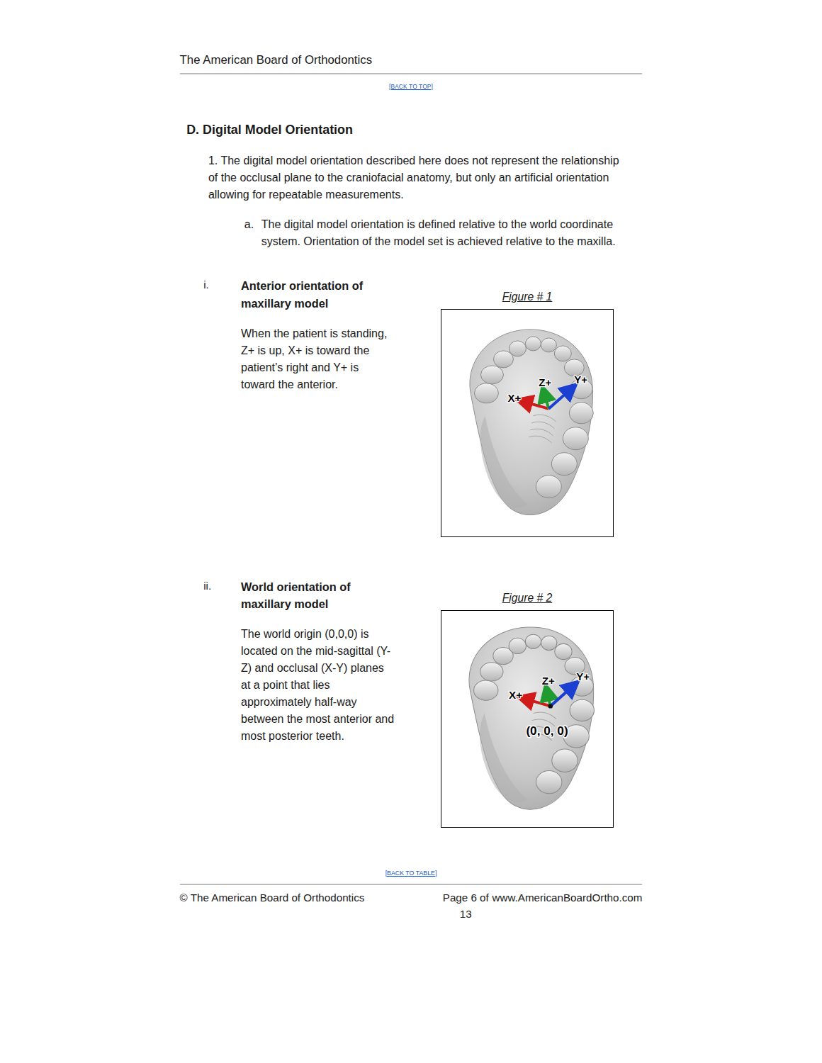The American Board of Orthodontics
[BACK TO TOP]
D. Digital Model Orientation
1. The digital model orientation described here does not represent the relationship of the occlusal plane to the craniofacial anatomy, but only an artificial orientation allowing for repeatable measurements.
a.
The digital model orientation is defined relative to the world coordinate system. Orientation of the model set is achieved relative to the maxilla.
i.
Anterior orientation of maxillary model
When the patient is standing, Z+ is up, X+ is toward the patient’s right and Y+ is toward the anterior.
Figure # 1
X+ Z+ Y+
ii.
World orientation of maxillary model
The world origin (0,0,0) is located on the mid-sagittal (Y-Z) and occlusal (X-Y) planes at a point that lies approximately half-way between the most anterior and most posterior teeth.
Figure # 2
X+ Z+ Y+ (0, 0, 0)
[BACK TO TABLE]
© The American Board of Orthodontics
Page 6 of 13
www.AmericanBoardOrtho.com